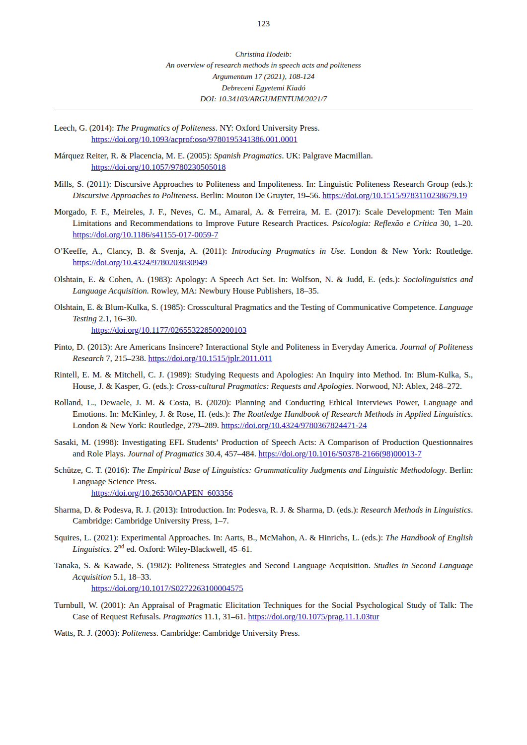123
Christina Hodeib:
An overview of research methods in speech acts and politeness
Argumentum 17 (2021), 108-124
Debreceni Egyetemi Kiadó
DOI: 10.34103/ARGUMENTUM/2021/7
Leech, G. (2014): The Pragmatics of Politeness. NY: Oxford University Press. https://doi.org/10.1093/acprof:oso/9780195341386.001.0001
Márquez Reiter, R. & Placencia, M. E. (2005): Spanish Pragmatics. UK: Palgrave Macmillan. https://doi.org/10.1057/9780230505018
Mills, S. (2011): Discursive Approaches to Politeness and Impoliteness. In: Linguistic Politeness Research Group (eds.): Discursive Approaches to Politeness. Berlin: Mouton De Gruyter, 19–56. https://doi.org/10.1515/9783110238679.19
Morgado, F. F., Meireles, J. F., Neves, C. M., Amaral, A. & Ferreira, M. E. (2017): Scale Development: Ten Main Limitations and Recommendations to Improve Future Research Practices. Psicologia: Reflexão e Crítica 30, 1–20. https://doi.org/10.1186/s41155-017-0059-7
O’Keeffe, A., Clancy, B. & Svenja, A. (2011): Introducing Pragmatics in Use. London & New York: Routledge. https://doi.org/10.4324/9780203830949
Olshtain, E. & Cohen, A. (1983): Apology: A Speech Act Set. In: Wolfson, N. & Judd, E. (eds.): Sociolinguistics and Language Acquisition. Rowley, MA: Newbury House Publishers, 18–35.
Olshtain, E. & Blum-Kulka, S. (1985): Crosscultural Pragmatics and the Testing of Communicative Competence. Language Testing 2.1, 16–30. https://doi.org/10.1177/026553228500200103
Pinto, D. (2013): Are Americans Insincere? Interactional Style and Politeness in Everyday America. Journal of Politeness Research 7, 215–238. https://doi.org/10.1515/jplr.2011.011
Rintell, E. M. & Mitchell, C. J. (1989): Studying Requests and Apologies: An Inquiry into Method. In: Blum-Kulka, S., House, J. & Kasper, G. (eds.): Cross-cultural Pragmatics: Requests and Apologies. Norwood, NJ: Ablex, 248–272.
Rolland, L., Dewaele, J. M. & Costa, B. (2020): Planning and Conducting Ethical Interviews Power, Language and Emotions. In: McKinley, J. & Rose, H. (eds.): The Routledge Handbook of Research Methods in Applied Linguistics. London & New York: Routledge, 279–289. https://doi.org/10.4324/9780367824471-24
Sasaki, M. (1998): Investigating EFL Students’ Production of Speech Acts: A Comparison of Production Questionnaires and Role Plays. Journal of Pragmatics 30.4, 457–484. https://doi.org/10.1016/S0378-2166(98)00013-7
Schütze, C. T. (2016): The Empirical Base of Linguistics: Grammaticality Judgments and Linguistic Methodology. Berlin: Language Science Press. https://doi.org/10.26530/OAPEN_603356
Sharma, D. & Podesva, R. J. (2013): Introduction. In: Podesva, R. J. & Sharma, D. (eds.): Research Methods in Linguistics. Cambridge: Cambridge University Press, 1–7.
Squires, L. (2021): Experimental Approaches. In: Aarts, B., McMahon, A. & Hinrichs, L. (eds.): The Handbook of English Linguistics. 2nd ed. Oxford: Wiley-Blackwell, 45–61.
Tanaka, S. & Kawade, S. (1982): Politeness Strategies and Second Language Acquisition. Studies in Second Language Acquisition 5.1, 18–33. https://doi.org/10.1017/S0272263100004575
Turnbull, W. (2001): An Appraisal of Pragmatic Elicitation Techniques for the Social Psychological Study of Talk: The Case of Request Refusals. Pragmatics 11.1, 31–61. https://doi.org/10.1075/prag.11.1.03tur
Watts, R. J. (2003): Politeness. Cambridge: Cambridge University Press.